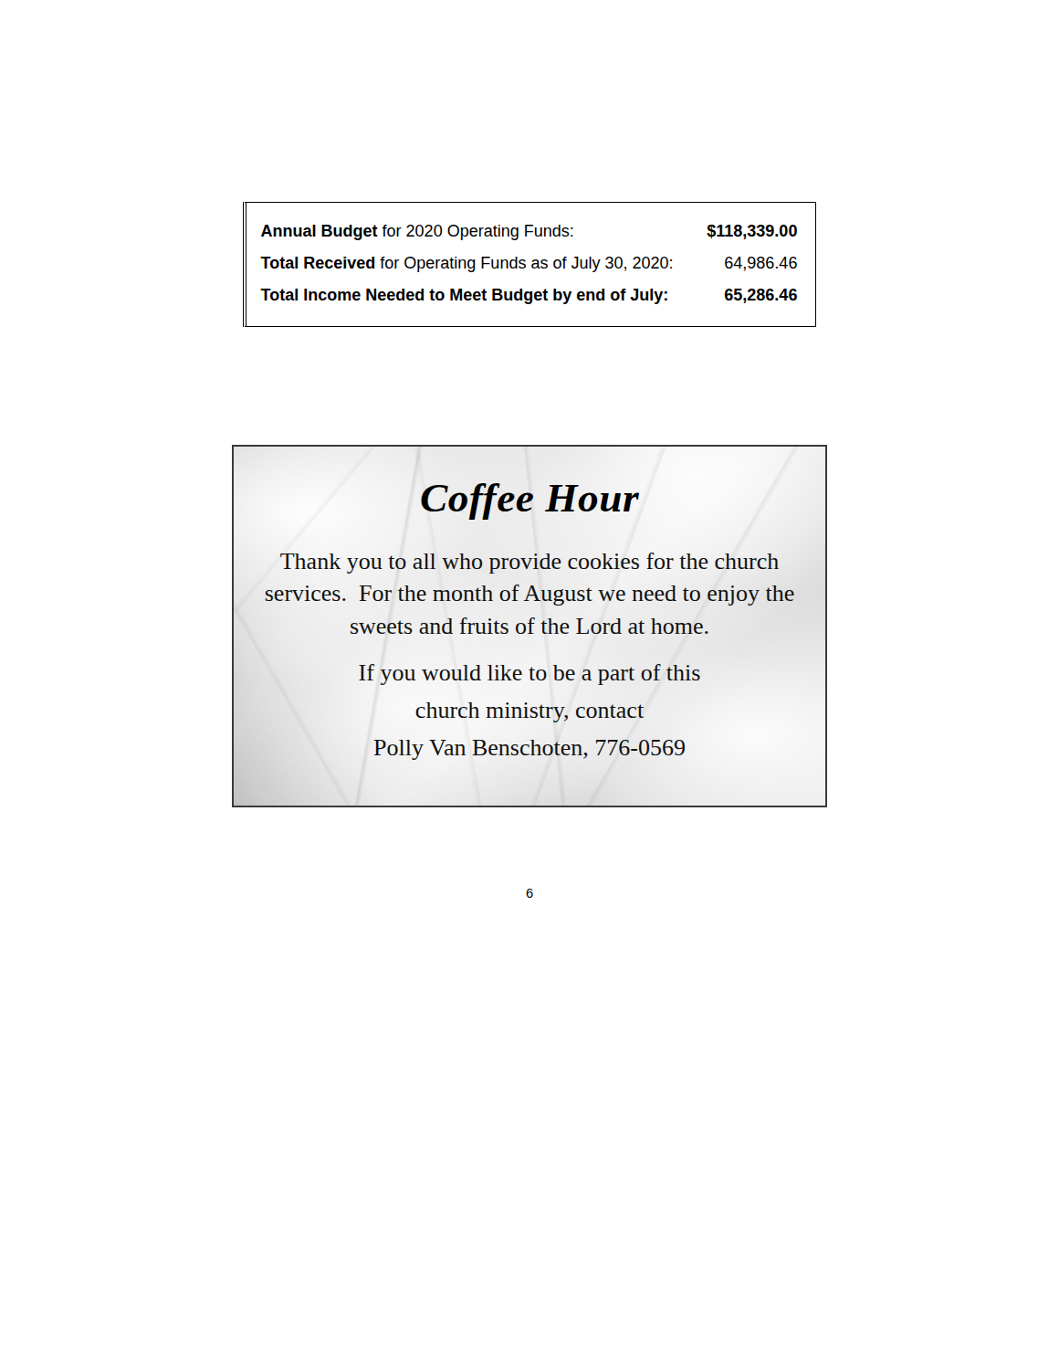| Annual Budget for 2020 Operating Funds: | $118,339.00 |
| Total Received for Operating Funds as of July 30, 2020: | 64,986.46 |
| Total Income Needed to Meet Budget by end of July: | 65,286.46 |
Coffee Hour
Thank you to all who provide cookies for the church services. For the month of August we need to enjoy the sweets and fruits of the Lord at home.
If you would like to be a part of this
church ministry, contact
Polly Van Benschoten, 776-0569
6